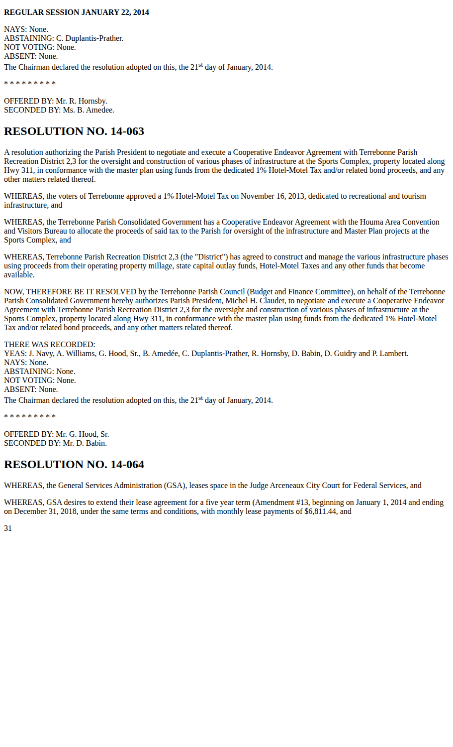REGULAR SESSION JANUARY 22, 2014
NAYS: None.
ABSTAINING: C. Duplantis-Prather.
NOT VOTING: None.
ABSENT: None.
The Chairman declared the resolution adopted on this, the 21st day of January, 2014.
* * * * * * * * *
OFFERED BY: Mr. R. Hornsby.
SECONDED BY: Ms. B. Amedee.
RESOLUTION NO. 14-063
A resolution authorizing the Parish President to negotiate and execute a Cooperative Endeavor Agreement with Terrebonne Parish Recreation District 2,3 for the oversight and construction of various phases of infrastructure at the Sports Complex, property located along Hwy 311, in conformance with the master plan using funds from the dedicated 1% Hotel-Motel Tax and/or related bond proceeds, and any other matters related thereof.
WHEREAS, the voters of Terrebonne approved a 1% Hotel-Motel Tax on November 16, 2013, dedicated to recreational and tourism infrastructure, and
WHEREAS, the Terrebonne Parish Consolidated Government has a Cooperative Endeavor Agreement with the Houma Area Convention and Visitors Bureau to allocate the proceeds of said tax to the Parish for oversight of the infrastructure and Master Plan projects at the Sports Complex, and
WHEREAS, Terrebonne Parish Recreation District 2,3 (the "District") has agreed to construct and manage the various infrastructure phases using proceeds from their operating property millage, state capital outlay funds, Hotel-Motel Taxes and any other funds that become available.
NOW, THEREFORE BE IT RESOLVED by the Terrebonne Parish Council (Budget and Finance Committee), on behalf of the Terrebonne Parish Consolidated Government hereby authorizes Parish President, Michel H. Claudet, to negotiate and execute a Cooperative Endeavor Agreement with Terrebonne Parish Recreation District 2,3 for the oversight and construction of various phases of infrastructure at the Sports Complex, property located along Hwy 311, in conformance with the master plan using funds from the dedicated 1% Hotel-Motel Tax and/or related bond proceeds, and any other matters related thereof.
THERE WAS RECORDED:
YEAS: J. Navy, A. Williams, G. Hood, Sr., B. Amedée, C. Duplantis-Prather, R. Hornsby, D. Babin, D. Guidry and P. Lambert.
NAYS: None.
ABSTAINING: None.
NOT VOTING: None.
ABSENT: None.
The Chairman declared the resolution adopted on this, the 21st day of January, 2014.
* * * * * * * * *
OFFERED BY: Mr. G. Hood, Sr.
SECONDED BY: Mr. D. Babin.
RESOLUTION NO. 14-064
WHEREAS, the General Services Administration (GSA), leases space in the Judge Arceneaux City Court for Federal Services, and
WHEREAS, GSA desires to extend their lease agreement for a five year term (Amendment #13, beginning on January 1, 2014 and ending on December 31, 2018, under the same terms and conditions, with monthly lease payments of $6,811.44, and
31